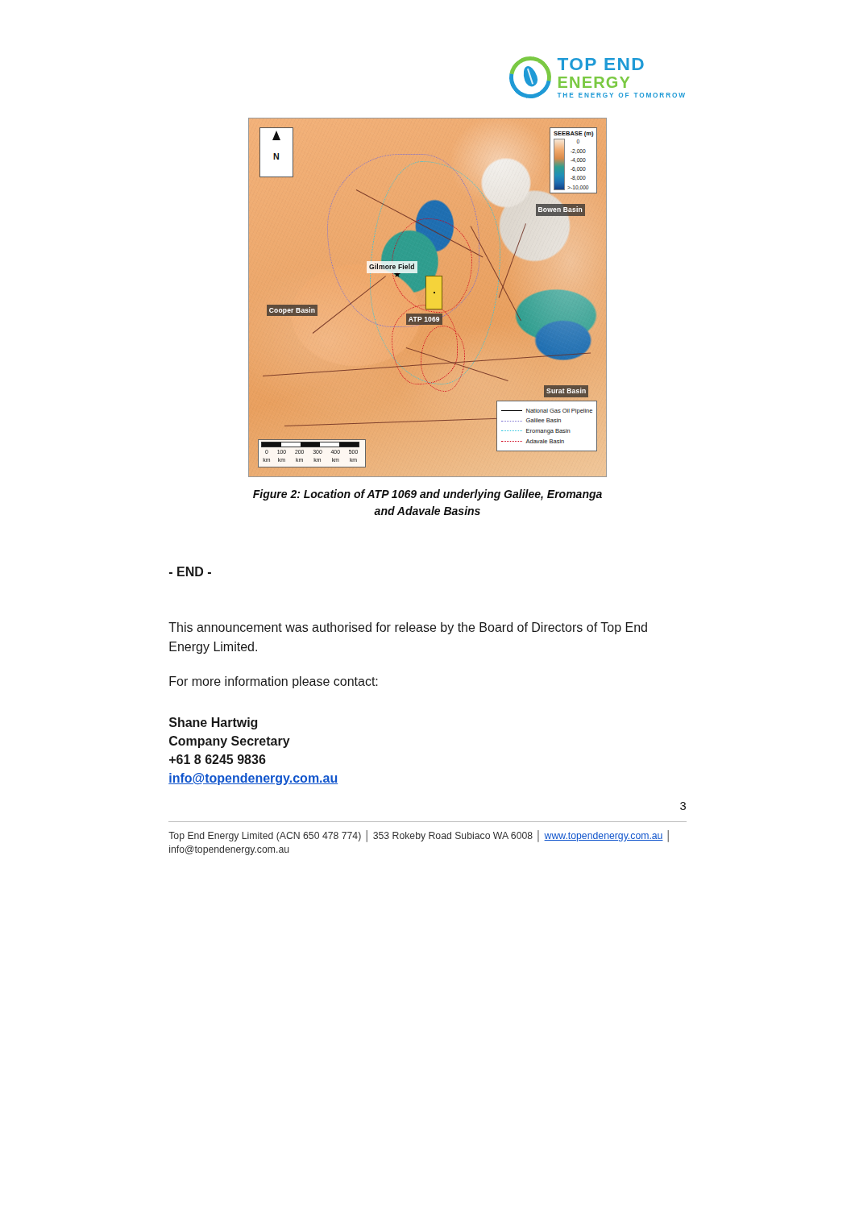TOP END ENERGY THE ENERGY OF TOMORROW
N
SEEBASE (m)
0 -2,000 -4,000 -6,000 -8,000 >-10,000
Bowen Basin
Surat Basin
Cooper Basin
Gilmore Field
ATP 1069
National Gas Oil Pipeline
Galilee Basin
Eromanga Basin
Adavale Basin
0 km 100 km 200 km 300 km 400 km 500 km
Figure 2: Location of ATP 1069 and underlying Galilee, Eromanga and Adavale Basins
- END -
This announcement was authorised for release by the Board of Directors of Top End Energy Limited.
For more information please contact:
Shane Hartwig
Company Secretary
+61 8 6245 9836
info@topendenergy.com.au
3
Top End Energy Limited (ACN 650 478 774) │ 353 Rokeby Road Subiaco WA 6008 │ www.topendenergy.com.au │ info@topendenergy.com.au